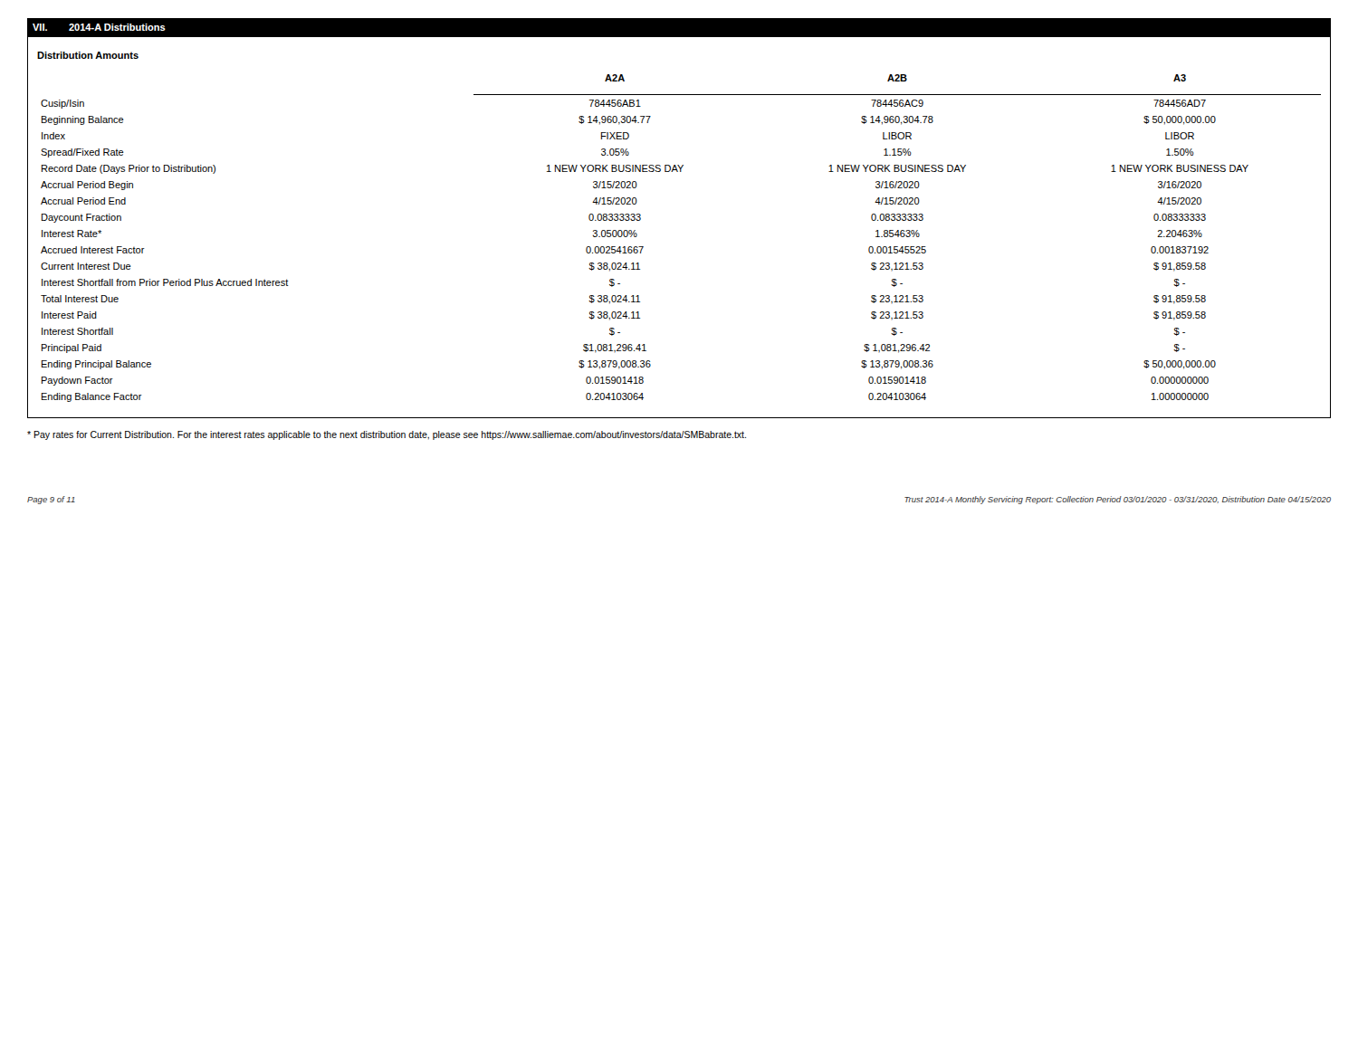VII. 2014-A Distributions
Distribution Amounts
| | A2A | A2B | A3 |
| Cusip/Isin | 784456AB1 | 784456AC9 | 784456AD7 |
| Beginning Balance | $ 14,960,304.77 | $ 14,960,304.78 | $ 50,000,000.00 |
| Index | FIXED | LIBOR | LIBOR |
| Spread/Fixed Rate | 3.05% | 1.15% | 1.50% |
| Record Date (Days Prior to Distribution) | 1 NEW YORK BUSINESS DAY | 1 NEW YORK BUSINESS DAY | 1 NEW YORK BUSINESS DAY |
| Accrual Period Begin | 3/15/2020 | 3/16/2020 | 3/16/2020 |
| Accrual Period End | 4/15/2020 | 4/15/2020 | 4/15/2020 |
| Daycount Fraction | 0.08333333 | 0.08333333 | 0.08333333 |
| Interest Rate* | 3.05000% | 1.85463% | 2.20463% |
| Accrued Interest Factor | 0.002541667 | 0.001545525 | 0.001837192 |
| Current Interest Due | $ 38,024.11 | $ 23,121.53 | $ 91,859.58 |
| Interest Shortfall from Prior Period Plus Accrued Interest | $ - | $ - | $ - |
| Total Interest Due | $ 38,024.11 | $ 23,121.53 | $ 91,859.58 |
| Interest Paid | $ 38,024.11 | $ 23,121.53 | $ 91,859.58 |
| Interest Shortfall | $ - | $ - | $ - |
| Principal Paid | $1,081,296.41 | $ 1,081,296.42 | $ - |
| Ending Principal Balance | $ 13,879,008.36 | $ 13,879,008.36 | $ 50,000,000.00 |
| Paydown Factor | 0.015901418 | 0.015901418 | 0.000000000 |
| Ending Balance Factor | 0.204103064 | 0.204103064 | 1.000000000 |
* Pay rates for Current Distribution. For the interest rates applicable to the next distribution date, please see https://www.salliemae.com/about/investors/data/SMBabrate.txt.
Page 9 of 11
Trust 2014-A Monthly Servicing Report: Collection Period 03/01/2020 - 03/31/2020, Distribution Date 04/15/2020